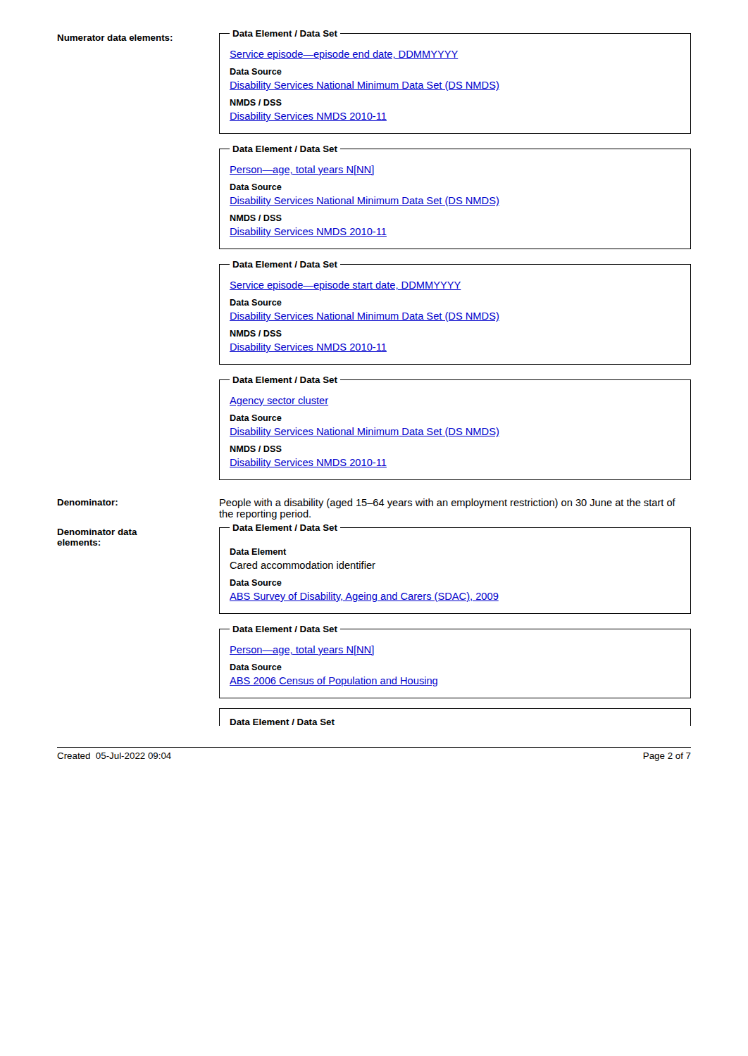Numerator data elements:
Data Element / Data Set
Service episode—episode end date, DDMMYYYY
Data Source
Disability Services National Minimum Data Set (DS NMDS)
NMDS / DSS
Disability Services NMDS 2010-11
Data Element / Data Set
Person—age, total years N[NN]
Data Source
Disability Services National Minimum Data Set (DS NMDS)
NMDS / DSS
Disability Services NMDS 2010-11
Data Element / Data Set
Service episode—episode start date, DDMMYYYY
Data Source
Disability Services National Minimum Data Set (DS NMDS)
NMDS / DSS
Disability Services NMDS 2010-11
Data Element / Data Set
Agency sector cluster
Data Source
Disability Services National Minimum Data Set (DS NMDS)
NMDS / DSS
Disability Services NMDS 2010-11
Denominator:
People with a disability (aged 15–64 years with an employment restriction) on 30 June at the start of the reporting period.
Denominator data
elements:
Data Element / Data Set
Data Element
Cared accommodation identifier
Data Source
ABS Survey of Disability, Ageing and Carers (SDAC), 2009
Data Element / Data Set
Person—age, total years N[NN]
Data Source
ABS 2006 Census of Population and Housing
Data Element / Data Set
Created 05-Jul-2022 09:04 Page 2 of 7